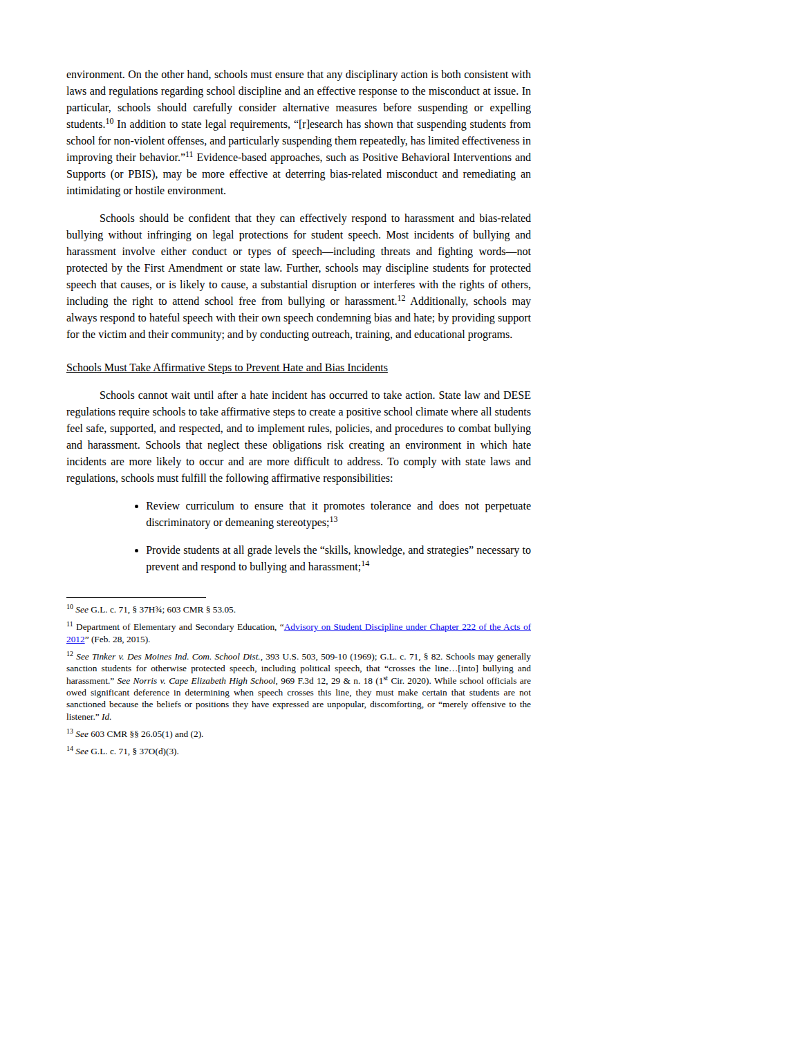environment. On the other hand, schools must ensure that any disciplinary action is both consistent with laws and regulations regarding school discipline and an effective response to the misconduct at issue. In particular, schools should carefully consider alternative measures before suspending or expelling students.10 In addition to state legal requirements, “[r]esearch has shown that suspending students from school for non-violent offenses, and particularly suspending them repeatedly, has limited effectiveness in improving their behavior.”11 Evidence-based approaches, such as Positive Behavioral Interventions and Supports (or PBIS), may be more effective at deterring bias-related misconduct and remediating an intimidating or hostile environment.
Schools should be confident that they can effectively respond to harassment and bias-related bullying without infringing on legal protections for student speech. Most incidents of bullying and harassment involve either conduct or types of speech—including threats and fighting words—not protected by the First Amendment or state law. Further, schools may discipline students for protected speech that causes, or is likely to cause, a substantial disruption or interferes with the rights of others, including the right to attend school free from bullying or harassment.12 Additionally, schools may always respond to hateful speech with their own speech condemning bias and hate; by providing support for the victim and their community; and by conducting outreach, training, and educational programs.
Schools Must Take Affirmative Steps to Prevent Hate and Bias Incidents
Schools cannot wait until after a hate incident has occurred to take action. State law and DESE regulations require schools to take affirmative steps to create a positive school climate where all students feel safe, supported, and respected, and to implement rules, policies, and procedures to combat bullying and harassment. Schools that neglect these obligations risk creating an environment in which hate incidents are more likely to occur and are more difficult to address. To comply with state laws and regulations, schools must fulfill the following affirmative responsibilities:
Review curriculum to ensure that it promotes tolerance and does not perpetuate discriminatory or demeaning stereotypes;13
Provide students at all grade levels the “skills, knowledge, and strategies” necessary to prevent and respond to bullying and harassment;14
10 See G.L. c. 71, § 37H¾; 603 CMR § 53.05.
11 Department of Elementary and Secondary Education, “Advisory on Student Discipline under Chapter 222 of the Acts of 2012” (Feb. 28, 2015).
12 See Tinker v. Des Moines Ind. Com. School Dist., 393 U.S. 503, 509-10 (1969); G.L. c. 71, § 82. Schools may generally sanction students for otherwise protected speech, including political speech, that “crosses the line…[into] bullying and harassment.” See Norris v. Cape Elizabeth High School, 969 F.3d 12, 29 & n. 18 (1st Cir. 2020). While school officials are owed significant deference in determining when speech crosses this line, they must make certain that students are not sanctioned because the beliefs or positions they have expressed are unpopular, discomforting, or “merely offensive to the listener.” Id.
13 See 603 CMR §§ 26.05(1) and (2).
14 See G.L. c. 71, § 37O(d)(3).